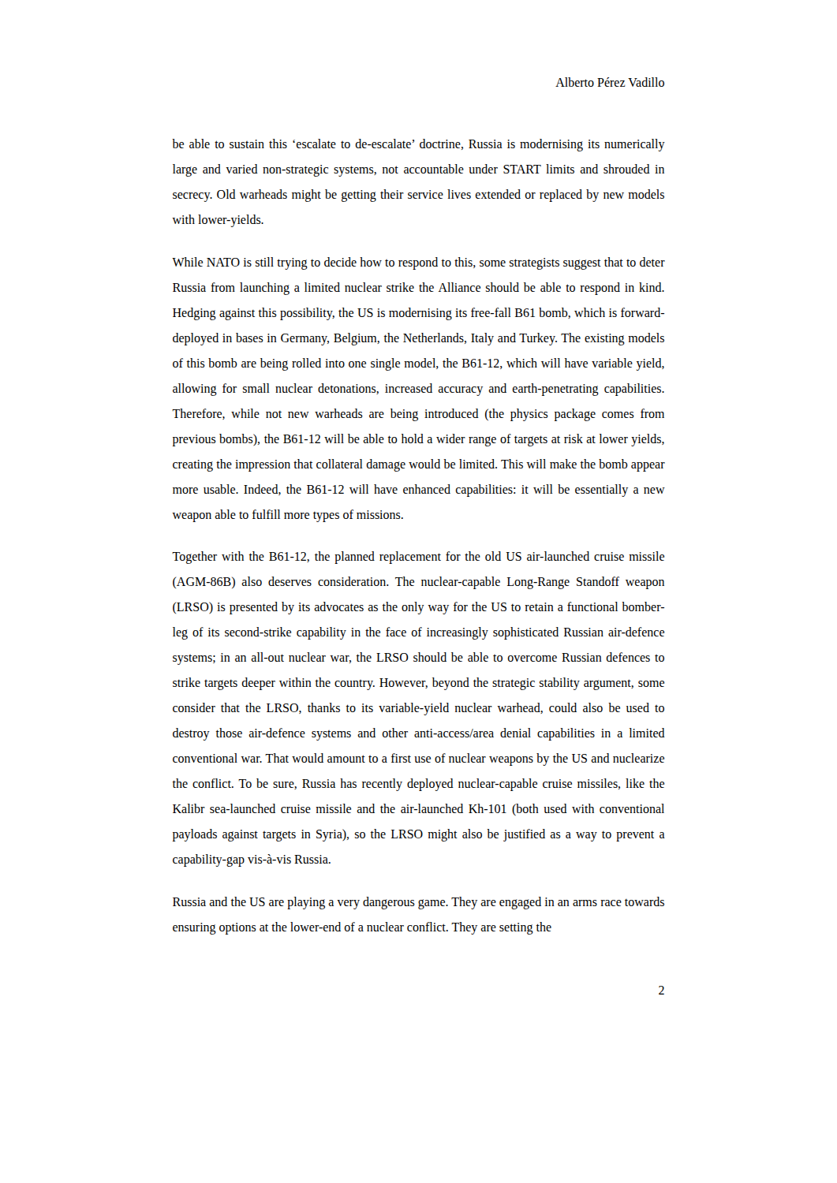Alberto Pérez Vadillo
be able to sustain this ‘escalate to de-escalate’ doctrine, Russia is modernising its numerically large and varied non-strategic systems, not accountable under START limits and shrouded in secrecy. Old warheads might be getting their service lives extended or replaced by new models with lower-yields.
While NATO is still trying to decide how to respond to this, some strategists suggest that to deter Russia from launching a limited nuclear strike the Alliance should be able to respond in kind. Hedging against this possibility, the US is modernising its free-fall B61 bomb, which is forward-deployed in bases in Germany, Belgium, the Netherlands, Italy and Turkey. The existing models of this bomb are being rolled into one single model, the B61-12, which will have variable yield, allowing for small nuclear detonations, increased accuracy and earth-penetrating capabilities. Therefore, while not new warheads are being introduced (the physics package comes from previous bombs), the B61-12 will be able to hold a wider range of targets at risk at lower yields, creating the impression that collateral damage would be limited. This will make the bomb appear more usable. Indeed, the B61-12 will have enhanced capabilities: it will be essentially a new weapon able to fulfill more types of missions.
Together with the B61-12, the planned replacement for the old US air-launched cruise missile (AGM-86B) also deserves consideration. The nuclear-capable Long-Range Standoff weapon (LRSO) is presented by its advocates as the only way for the US to retain a functional bomber-leg of its second-strike capability in the face of increasingly sophisticated Russian air-defence systems; in an all-out nuclear war, the LRSO should be able to overcome Russian defences to strike targets deeper within the country. However, beyond the strategic stability argument, some consider that the LRSO, thanks to its variable-yield nuclear warhead, could also be used to destroy those air-defence systems and other anti-access/area denial capabilities in a limited conventional war. That would amount to a first use of nuclear weapons by the US and nuclearize the conflict. To be sure, Russia has recently deployed nuclear-capable cruise missiles, like the Kalibr sea-launched cruise missile and the air-launched Kh-101 (both used with conventional payloads against targets in Syria), so the LRSO might also be justified as a way to prevent a capability-gap vis-à-vis Russia.
Russia and the US are playing a very dangerous game. They are engaged in an arms race towards ensuring options at the lower-end of a nuclear conflict. They are setting the
2